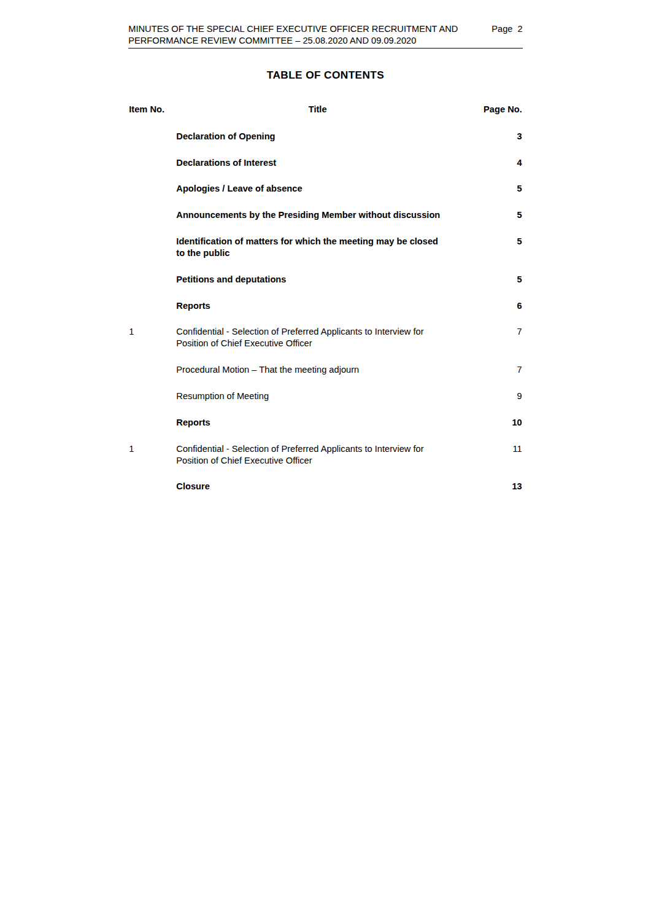| MINUTES OF THE SPECIAL CHIEF EXECUTIVE OFFICER RECRUITMENT AND PERFORMANCE REVIEW COMMITTEE – 25.08.2020 AND 09.09.2020 | Page 2 |
TABLE OF CONTENTS
| Item No. | Title | Page No. |
| --- | --- | --- |
| | Declaration of Opening | 3 |
| | Declarations of Interest | 4 |
| | Apologies / Leave of absence | 5 |
| | Announcements by the Presiding Member without discussion | 5 |
| | Identification of matters for which the meeting may be closed to the public | 5 |
| | Petitions and deputations | 5 |
| | Reports | 6 |
| 1 | Confidential - Selection of Preferred Applicants to Interview for Position of Chief Executive Officer | 7 |
| | Procedural Motion – That the meeting adjourn | 7 |
| | Resumption of Meeting | 9 |
| | Reports | 10 |
| 1 | Confidential - Selection of Preferred Applicants to Interview for Position of Chief Executive Officer | 11 |
| | Closure | 13 |